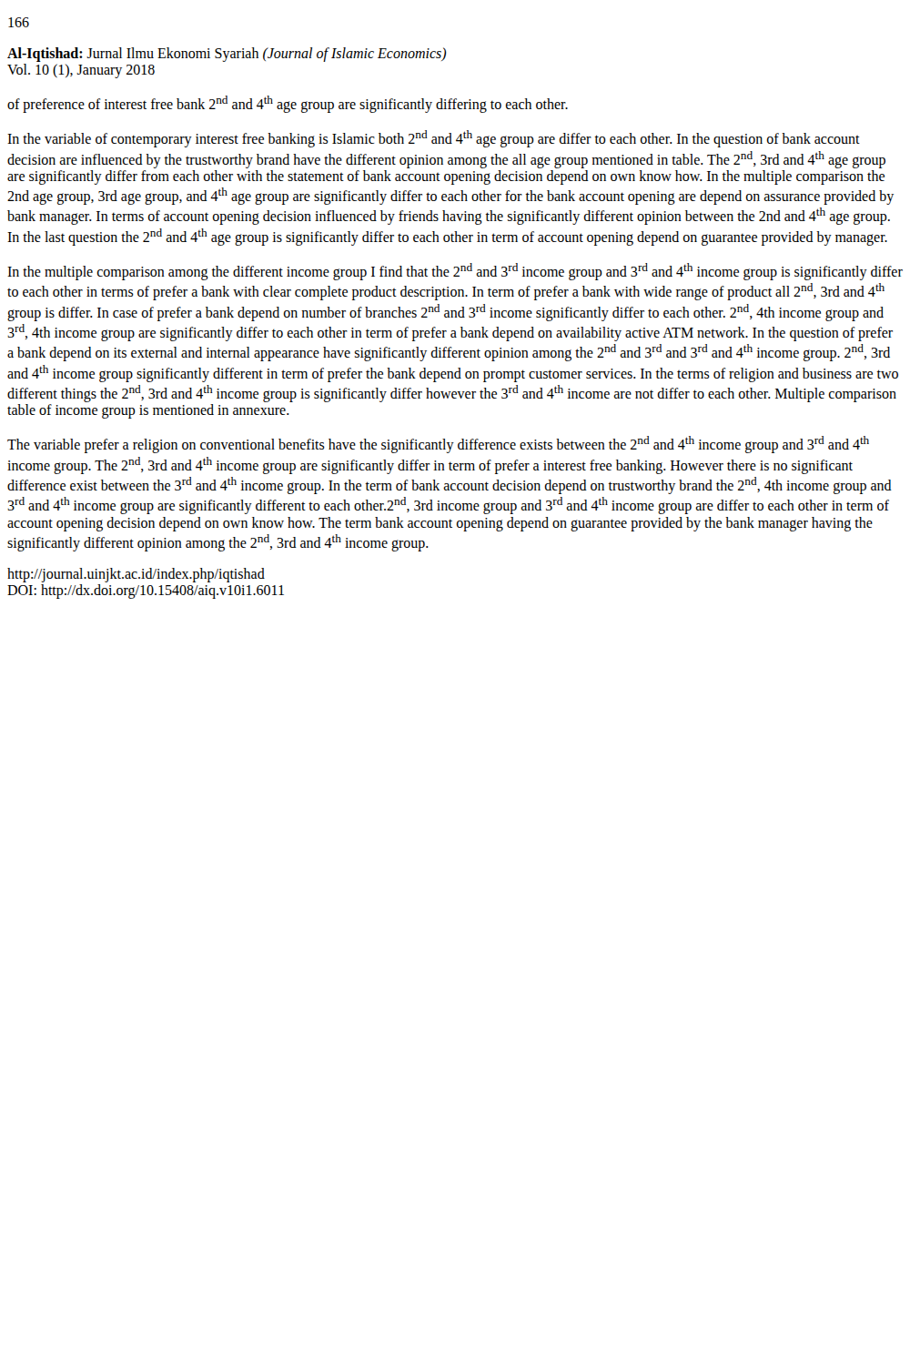166
Al-Iqtishad: Jurnal Ilmu Ekonomi Syariah (Journal of Islamic Economics)
Vol. 10 (1), January 2018
of preference of interest free bank 2nd and 4th age group are significantly differing to each other.
In the variable of contemporary interest free banking is Islamic both 2nd and 4th age group are differ to each other. In the question of bank account decision are influenced by the trustworthy brand have the different opinion among the all age group mentioned in table. The 2nd, 3rd and 4th age group are significantly differ from each other with the statement of bank account opening decision depend on own know how. In the multiple comparison the 2nd age group, 3rd age group, and 4th age group are significantly differ to each other for the bank account opening are depend on assurance provided by bank manager. In terms of account opening decision influenced by friends having the significantly different opinion between the 2nd and 4th age group. In the last question the 2nd and 4th age group is significantly differ to each other in term of account opening depend on guarantee provided by manager.
In the multiple comparison among the different income group I find that the 2nd and 3rd income group and 3rd and 4th income group is significantly differ to each other in terms of prefer a bank with clear complete product description. In term of prefer a bank with wide range of product all 2nd, 3rd and 4th group is differ. In case of prefer a bank depend on number of branches 2nd and 3rd income significantly differ to each other. 2nd, 4th income group and 3rd, 4th income group are significantly differ to each other in term of prefer a bank depend on availability active ATM network. In the question of prefer a bank depend on its external and internal appearance have significantly different opinion among the 2nd and 3rd and 3rd and 4th income group. 2nd, 3rd and 4th income group significantly different in term of prefer the bank depend on prompt customer services. In the terms of religion and business are two different things the 2nd, 3rd and 4th income group is significantly differ however the 3rd and 4th income are not differ to each other. Multiple comparison table of income group is mentioned in annexure.
The variable prefer a religion on conventional benefits have the significantly difference exists between the 2nd and 4th income group and 3rd and 4th income group. The 2nd, 3rd and 4th income group are significantly differ in term of prefer a interest free banking. However there is no significant difference exist between the 3rd and 4th income group. In the term of bank account decision depend on trustworthy brand the 2nd, 4th income group and 3rd and 4th income group are significantly different to each other.2nd, 3rd income group and 3rd and 4th income group are differ to each other in term of account opening decision depend on own know how. The term bank account opening depend on guarantee provided by the bank manager having the significantly different opinion among the 2nd, 3rd and 4th income group.
http://journal.uinjkt.ac.id/index.php/iqtishad
DOI: http://dx.doi.org/10.15408/aiq.v10i1.6011